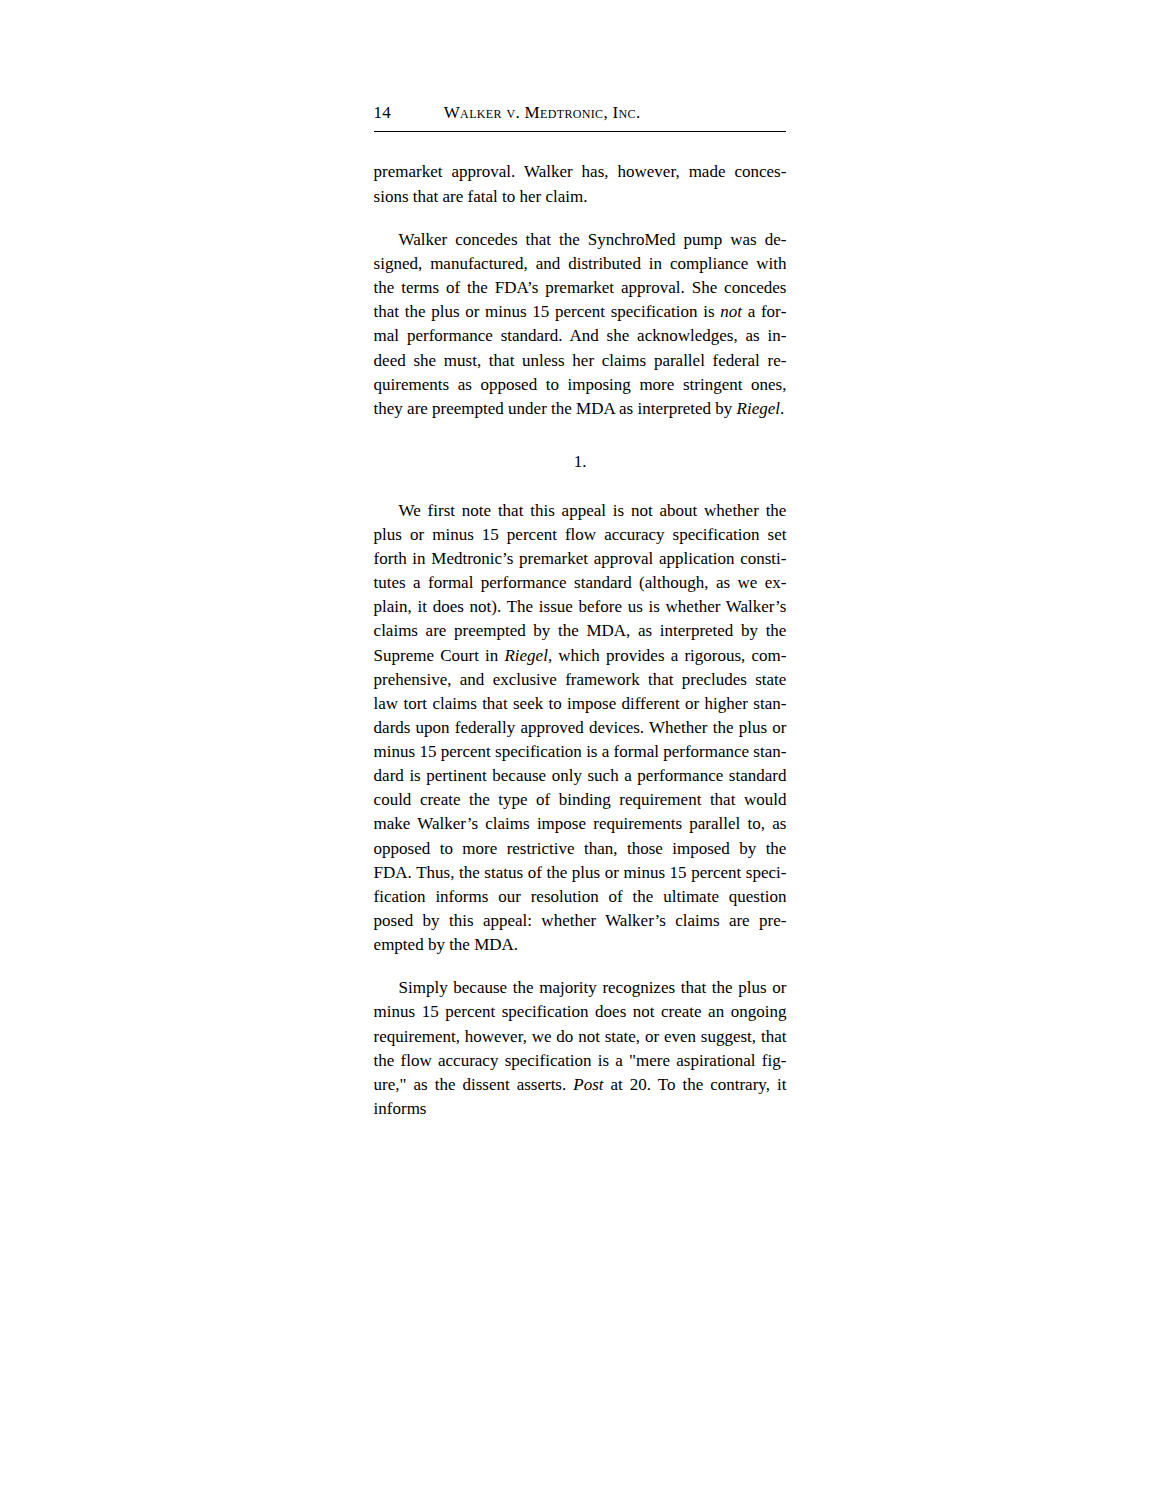14 Walker v. Medtronic, Inc.
premarket approval. Walker has, however, made concessions that are fatal to her claim.
Walker concedes that the SynchroMed pump was designed, manufactured, and distributed in compliance with the terms of the FDA’s premarket approval. She concedes that the plus or minus 15 percent specification is not a formal performance standard. And she acknowledges, as indeed she must, that unless her claims parallel federal requirements as opposed to imposing more stringent ones, they are preempted under the MDA as interpreted by Riegel.
1.
We first note that this appeal is not about whether the plus or minus 15 percent flow accuracy specification set forth in Medtronic’s premarket approval application constitutes a formal performance standard (although, as we explain, it does not). The issue before us is whether Walker’s claims are preempted by the MDA, as interpreted by the Supreme Court in Riegel, which provides a rigorous, comprehensive, and exclusive framework that precludes state law tort claims that seek to impose different or higher standards upon federally approved devices. Whether the plus or minus 15 percent specification is a formal performance standard is pertinent because only such a performance standard could create the type of binding requirement that would make Walker’s claims impose requirements parallel to, as opposed to more restrictive than, those imposed by the FDA. Thus, the status of the plus or minus 15 percent specification informs our resolution of the ultimate question posed by this appeal: whether Walker’s claims are preempted by the MDA.
Simply because the majority recognizes that the plus or minus 15 percent specification does not create an ongoing requirement, however, we do not state, or even suggest, that the flow accuracy specification is a "mere aspirational figure," as the dissent asserts. Post at 20. To the contrary, it informs